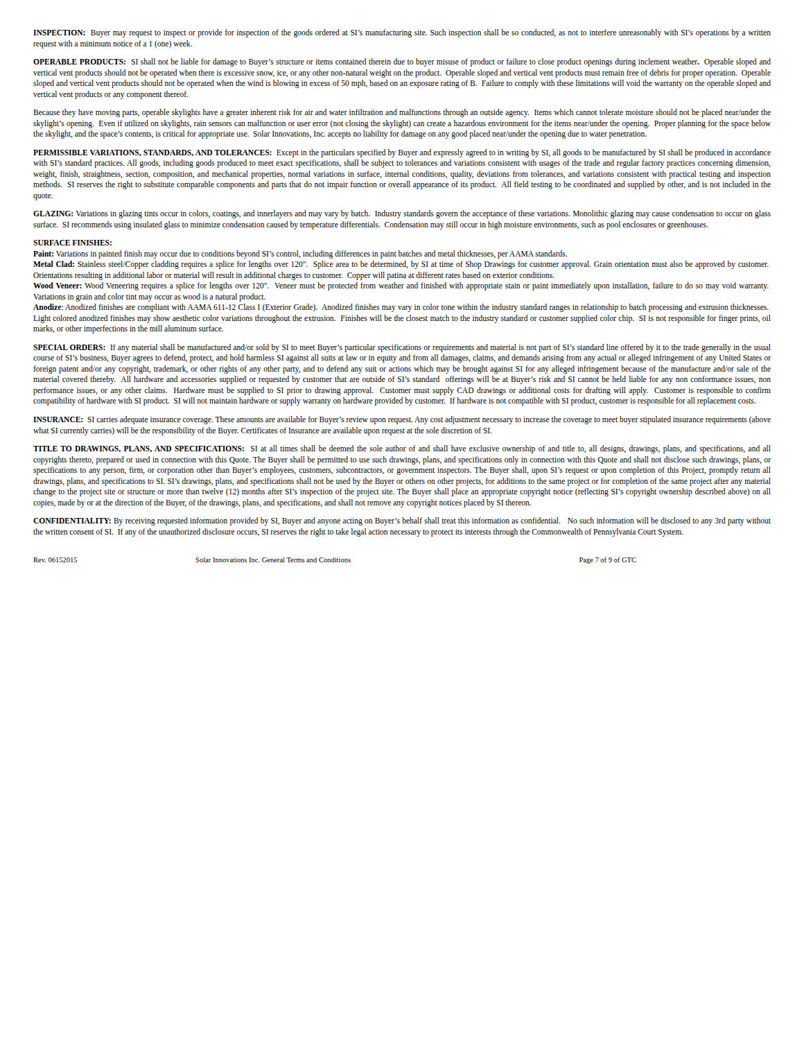INSPECTION: Buyer may request to inspect or provide for inspection of the goods ordered at SI’s manufacturing site. Such inspection shall be so conducted, as not to interfere unreasonably with SI’s operations by a written request with a minimum notice of a 1 (one) week.
OPERABLE PRODUCTS: SI shall not be liable for damage to Buyer’s structure or items contained therein due to buyer misuse of product or failure to close product openings during inclement weather. Operable sloped and vertical vent products should not be operated when there is excessive snow, ice, or any other non-natural weight on the product. Operable sloped and vertical vent products must remain free of debris for proper operation. Operable sloped and vertical vent products should not be operated when the wind is blowing in excess of 50 mph, based on an exposure rating of B. Failure to comply with these limitations will void the warranty on the operable sloped and vertical vent products or any component thereof.
Because they have moving parts, operable skylights have a greater inherent risk for air and water infiltration and malfunctions through an outside agency. Items which cannot tolerate moisture should not be placed near/under the skylight’s opening. Even if utilized on skylights, rain sensors can malfunction or user error (not closing the skylight) can create a hazardous environment for the items near/under the opening. Proper planning for the space below the skylight, and the space’s contents, is critical for appropriate use. Solar Innovations, Inc. accepts no liability for damage on any good placed near/under the opening due to water penetration.
PERMISSIBLE VARIATIONS, STANDARDS, AND TOLERANCES: Except in the particulars specified by Buyer and expressly agreed to in writing by SI, all goods to be manufactured by SI shall be produced in accordance with SI’s standard practices. All goods, including goods produced to meet exact specifications, shall be subject to tolerances and variations consistent with usages of the trade and regular factory practices concerning dimension, weight, finish, straightness, section, composition, and mechanical properties, normal variations in surface, internal conditions, quality, deviations from tolerances, and variations consistent with practical testing and inspection methods. SI reserves the right to substitute comparable components and parts that do not impair function or overall appearance of its product. All field testing to be coordinated and supplied by other, and is not included in the quote.
GLAZING: Variations in glazing tints occur in colors, coatings, and innerlayers and may vary by batch. Industry standards govern the acceptance of these variations. Monolithic glazing may cause condensation to occur on glass surface. SI recommends using insulated glass to minimize condensation caused by temperature differentials. Condensation may still occur in high moisture environments, such as pool enclosures or greenhouses.
SURFACE FINISHES:
Paint: Variations in painted finish may occur due to conditions beyond SI’s control, including differences in paint batches and metal thicknesses, per AAMA standards.
Metal Clad: Stainless steel/Copper cladding requires a splice for lengths over 120". Splice area to be determined, by SI at time of Shop Drawings for customer approval. Grain orientation must also be approved by customer. Orientations resulting in additional labor or material will result in additional charges to customer. Copper will patina at different rates based on exterior conditions.
Wood Veneer: Wood Veneering requires a splice for lengths over 120". Veneer must be protected from weather and finished with appropriate stain or paint immediately upon installation, failure to do so may void warranty. Variations in grain and color tint may occur as wood is a natural product.
Anodize: Anodized finishes are compliant with AAMA 611-12 Class I (Exterior Grade). Anodized finishes may vary in color tone within the industry standard ranges in relationship to batch processing and extrusion thicknesses. Light colored anodized finishes may show aesthetic color variations throughout the extrusion. Finishes will be the closest match to the industry standard or customer supplied color chip. SI is not responsible for finger prints, oil marks, or other imperfections in the mill aluminum surface.
SPECIAL ORDERS: If any material shall be manufactured and/or sold by SI to meet Buyer’s particular specifications or requirements and material is not part of SI’s standard line offered by it to the trade generally in the usual course of SI’s business, Buyer agrees to defend, protect, and hold harmless SI against all suits at law or in equity and from all damages, claims, and demands arising from any actual or alleged infringement of any United States or foreign patent and/or any copyright, trademark, or other rights of any other party, and to defend any suit or actions which may be brought against SI for any alleged infringement because of the manufacture and/or sale of the material covered thereby. All hardware and accessories supplied or requested by customer that are outside of SI’s standard offerings will be at Buyer’s risk and SI cannot be held liable for any non conformance issues, non performance issues, or any other claims. Hardware must be supplied to SI prior to drawing approval. Customer must supply CAD drawings or additional costs for drafting will apply. Customer is responsible to confirm compatibility of hardware with SI product. SI will not maintain hardware or supply warranty on hardware provided by customer. If hardware is not compatible with SI product, customer is responsible for all replacement costs.
INSURANCE: SI carries adequate insurance coverage. These amounts are available for Buyer’s review upon request. Any cost adjustment necessary to increase the coverage to meet buyer stipulated insurance requirements (above what SI currently carries) will be the responsibility of the Buyer. Certificates of Insurance are available upon request at the sole discretion of SI.
TITLE TO DRAWINGS, PLANS, AND SPECIFICATIONS: SI at all times shall be deemed the sole author of and shall have exclusive ownership of and title to, all designs, drawings, plans, and specifications, and all copyrights thereto, prepared or used in connection with this Quote. The Buyer shall be permitted to use such drawings, plans, and specifications only in connection with this Quote and shall not disclose such drawings, plans, or specifications to any person, firm, or corporation other than Buyer’s employees, customers, subcontractors, or government inspectors. The Buyer shall, upon SI’s request or upon completion of this Project, promptly return all drawings, plans, and specifications to SI. SI’s drawings, plans, and specifications shall not be used by the Buyer or others on other projects, for additions to the same project or for completion of the same project after any material change to the project site or structure or more than twelve (12) months after SI’s inspection of the project site. The Buyer shall place an appropriate copyright notice (reflecting SI’s copyright ownership described above) on all copies, made by or at the direction of the Buyer, of the drawings, plans, and specifications, and shall not remove any copyright notices placed by SI thereon.
CONFIDENTIALITY: By receiving requested information provided by SI, Buyer and anyone acting on Buyer’s behalf shall treat this information as confidential. No such information will be disclosed to any 3rd party without the written consent of SI. If any of the unauthorized disclosure occurs, SI reserves the right to take legal action necessary to protect its interests through the Commonwealth of Pennsylvania Court System.
Rev. 06152015
Solar Innovations Inc. General Terms and Conditions
Page 7 of 9 of GTC